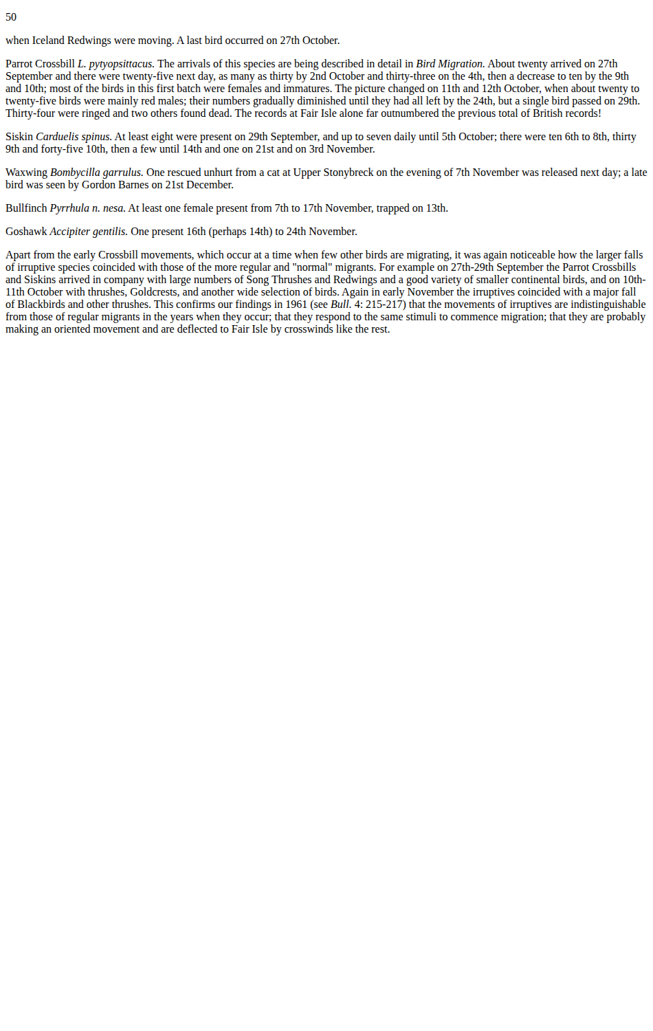50
when Iceland Redwings were moving. A last bird occurred on 27th October.
Parrot Crossbill L. pytyopsittacus. The arrivals of this species are being described in detail in Bird Migration. About twenty arrived on 27th September and there were twenty-five next day, as many as thirty by 2nd October and thirty-three on the 4th, then a decrease to ten by the 9th and 10th; most of the birds in this first batch were females and immatures. The picture changed on 11th and 12th October, when about twenty to twenty-five birds were mainly red males; their numbers gradually diminished until they had all left by the 24th, but a single bird passed on 29th. Thirty-four were ringed and two others found dead. The records at Fair Isle alone far outnumbered the previous total of British records!
Siskin Carduelis spinus. At least eight were present on 29th September, and up to seven daily until 5th October; there were ten 6th to 8th, thirty 9th and forty-five 10th, then a few until 14th and one on 21st and on 3rd November.
Waxwing Bombycilla garrulus. One rescued unhurt from a cat at Upper Stonybreck on the evening of 7th November was released next day; a late bird was seen by Gordon Barnes on 21st December.
Bullfinch Pyrrhula n. nesa. At least one female present from 7th to 17th November, trapped on 13th.
Goshawk Accipiter gentilis. One present 16th (perhaps 14th) to 24th November.
Apart from the early Crossbill movements, which occur at a time when few other birds are migrating, it was again noticeable how the larger falls of irruptive species coincided with those of the more regular and "normal" migrants. For example on 27th-29th September the Parrot Crossbills and Siskins arrived in company with large numbers of Song Thrushes and Redwings and a good variety of smaller continental birds, and on 10th-11th October with thrushes, Goldcrests, and another wide selection of birds. Again in early November the irruptives coincided with a major fall of Blackbirds and other thrushes. This confirms our findings in 1961 (see Bull. 4: 215-217) that the movements of irruptives are indistinguishable from those of regular migrants in the years when they occur; that they respond to the same stimuli to commence migration; that they are probably making an oriented movement and are deflected to Fair Isle by crosswinds like the rest.